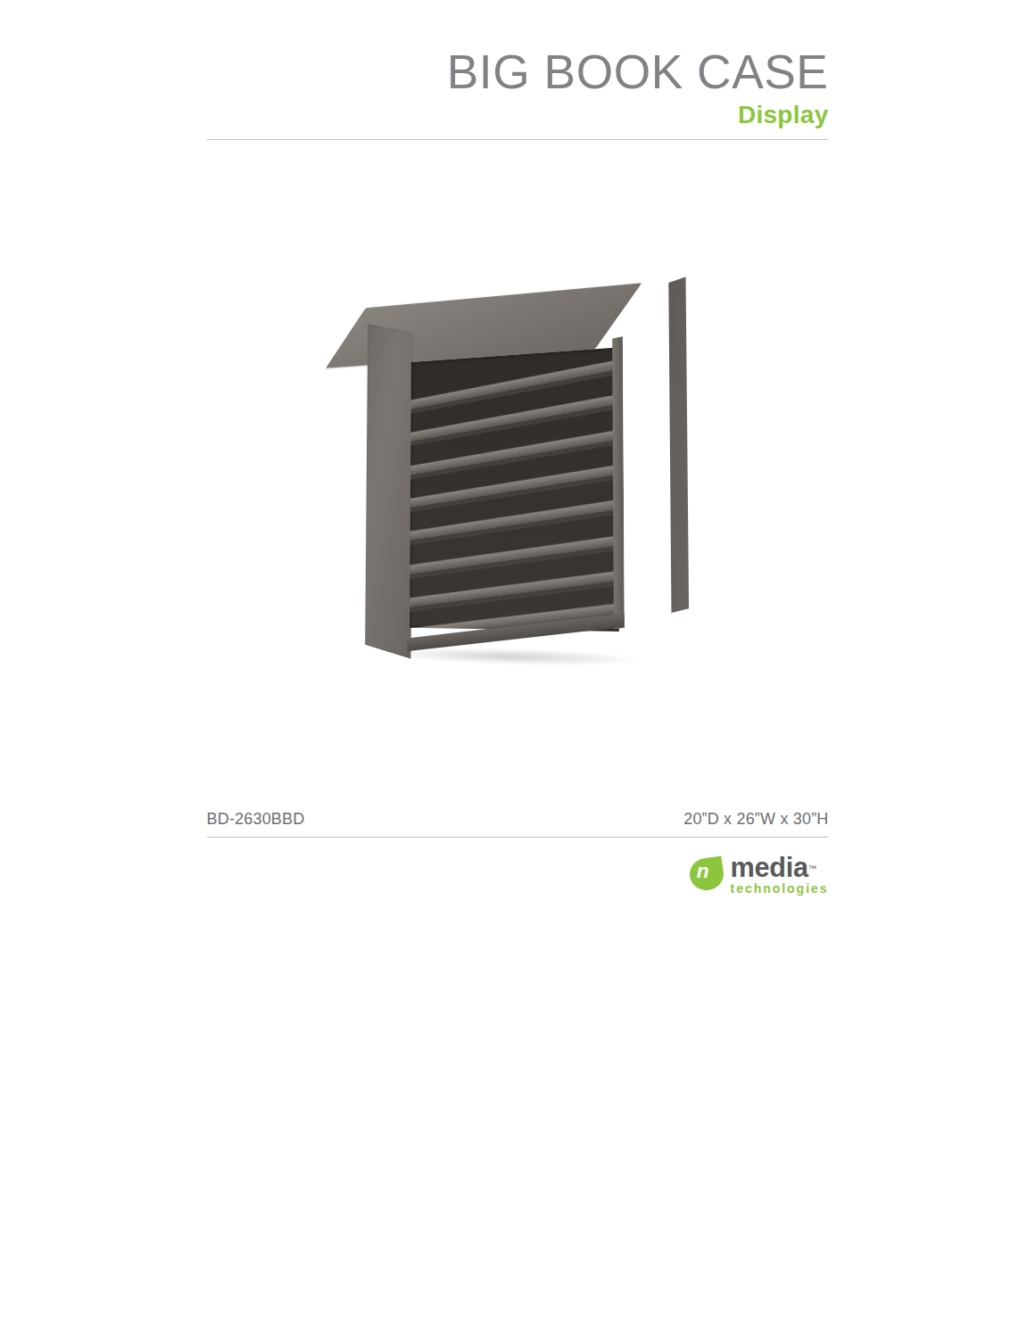Big Book Case
Display
BD-2630BBD 20”D x 26”W x 30”H
n
media™ technologies